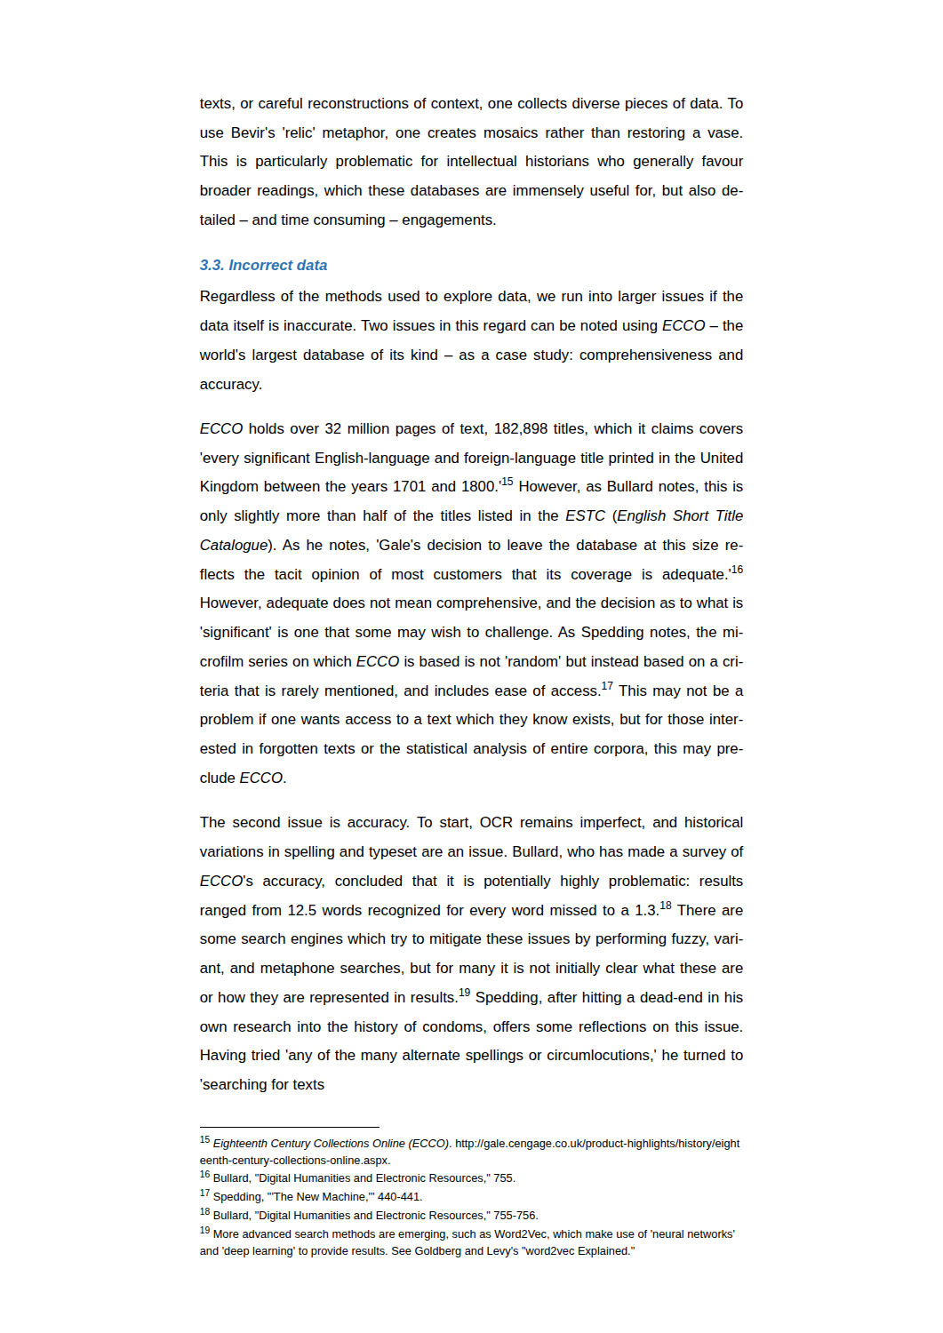texts, or careful reconstructions of context, one collects diverse pieces of data. To use Bevir's 'relic' metaphor, one creates mosaics rather than restoring a vase. This is particularly problematic for intellectual historians who generally favour broader readings, which these databases are immensely useful for, but also detailed – and time consuming – engagements.
3.3. Incorrect data
Regardless of the methods used to explore data, we run into larger issues if the data itself is inaccurate. Two issues in this regard can be noted using ECCO – the world's largest database of its kind – as a case study: comprehensiveness and accuracy.
ECCO holds over 32 million pages of text, 182,898 titles, which it claims covers 'every significant English-language and foreign-language title printed in the United Kingdom between the years 1701 and 1800.'15 However, as Bullard notes, this is only slightly more than half of the titles listed in the ESTC (English Short Title Catalogue). As he notes, 'Gale's decision to leave the database at this size reflects the tacit opinion of most customers that its coverage is adequate.'16 However, adequate does not mean comprehensive, and the decision as to what is 'significant' is one that some may wish to challenge. As Spedding notes, the microfilm series on which ECCO is based is not 'random' but instead based on a criteria that is rarely mentioned, and includes ease of access.17 This may not be a problem if one wants access to a text which they know exists, but for those interested in forgotten texts or the statistical analysis of entire corpora, this may preclude ECCO.
The second issue is accuracy. To start, OCR remains imperfect, and historical variations in spelling and typeset are an issue. Bullard, who has made a survey of ECCO's accuracy, concluded that it is potentially highly problematic: results ranged from 12.5 words recognized for every word missed to a 1.3.18 There are some search engines which try to mitigate these issues by performing fuzzy, variant, and metaphone searches, but for many it is not initially clear what these are or how they are represented in results.19 Spedding, after hitting a dead-end in his own research into the history of condoms, offers some reflections on this issue. Having tried 'any of the many alternate spellings or circumlocutions,' he turned to 'searching for texts
15 Eighteenth Century Collections Online (ECCO). http://gale.cengage.co.uk/product-highlights/history/eighteenth-century-collections-online.aspx.
16 Bullard, "Digital Humanities and Electronic Resources," 755.
17 Spedding, "'The New Machine,'" 440-441.
18 Bullard, "Digital Humanities and Electronic Resources," 755-756.
19 More advanced search methods are emerging, such as Word2Vec, which make use of 'neural networks' and 'deep learning' to provide results. See Goldberg and Levy's "word2vec Explained."